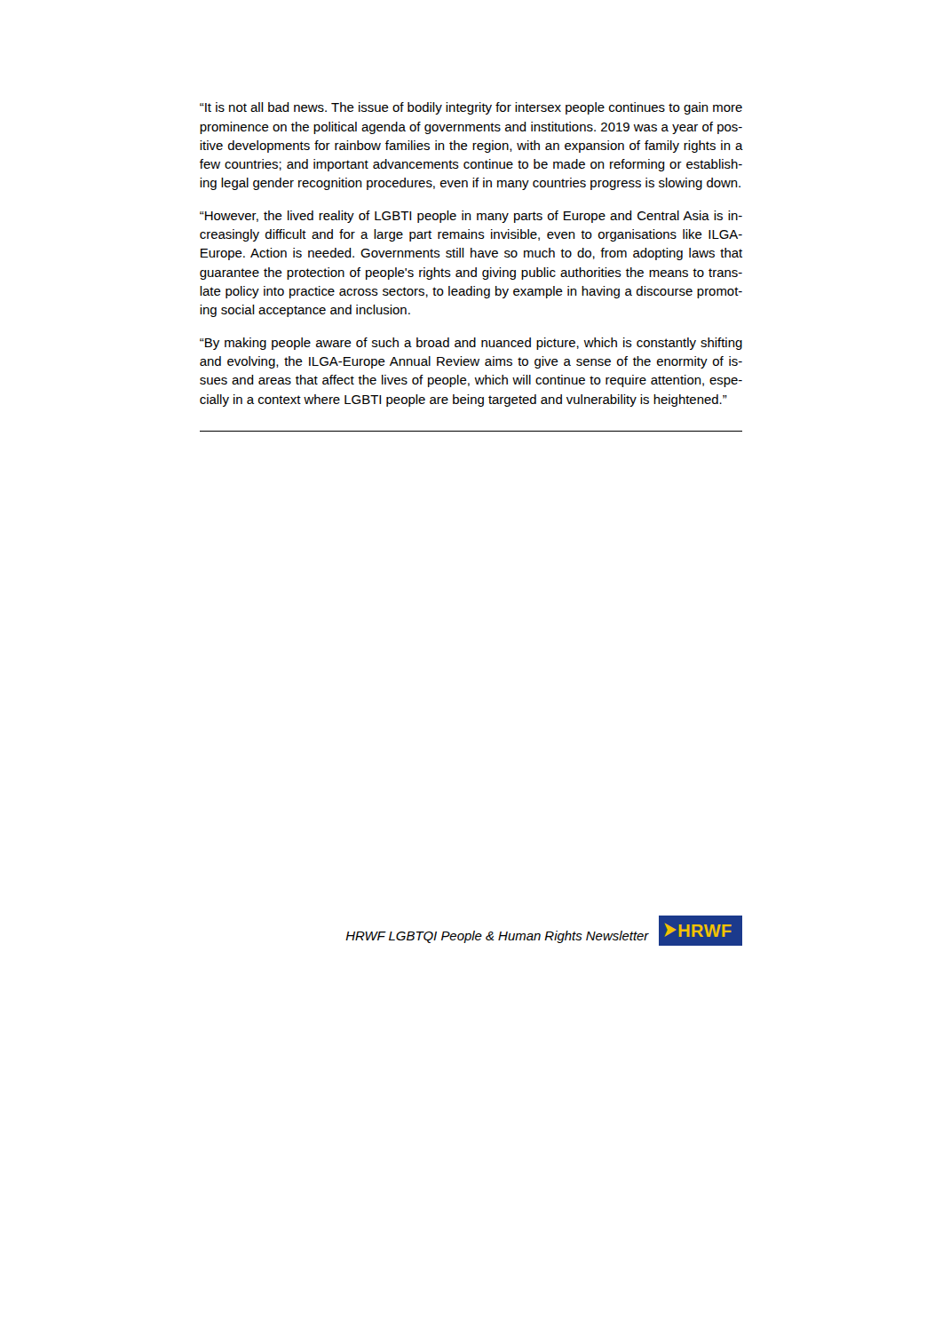“It is not all bad news. The issue of bodily integrity for intersex people continues to gain more prominence on the political agenda of governments and institutions. 2019 was a year of positive developments for rainbow families in the region, with an expansion of family rights in a few countries; and important advancements continue to be made on reforming or establishing legal gender recognition procedures, even if in many countries progress is slowing down.
“However, the lived reality of LGBTI people in many parts of Europe and Central Asia is increasingly difficult and for a large part remains invisible, even to organisations like ILGA-Europe. Action is needed. Governments still have so much to do, from adopting laws that guarantee the protection of people's rights and giving public authorities the means to translate policy into practice across sectors, to leading by example in having a discourse promoting social acceptance and inclusion.
“By making people aware of such a broad and nuanced picture, which is constantly shifting and evolving, the ILGA-Europe Annual Review aims to give a sense of the enormity of issues and areas that affect the lives of people, which will continue to require attention, especially in a context where LGBTI people are being targeted and vulnerability is heightened.”
HRWF LGBTQI People & Human Rights Newsletter
➤HRWF